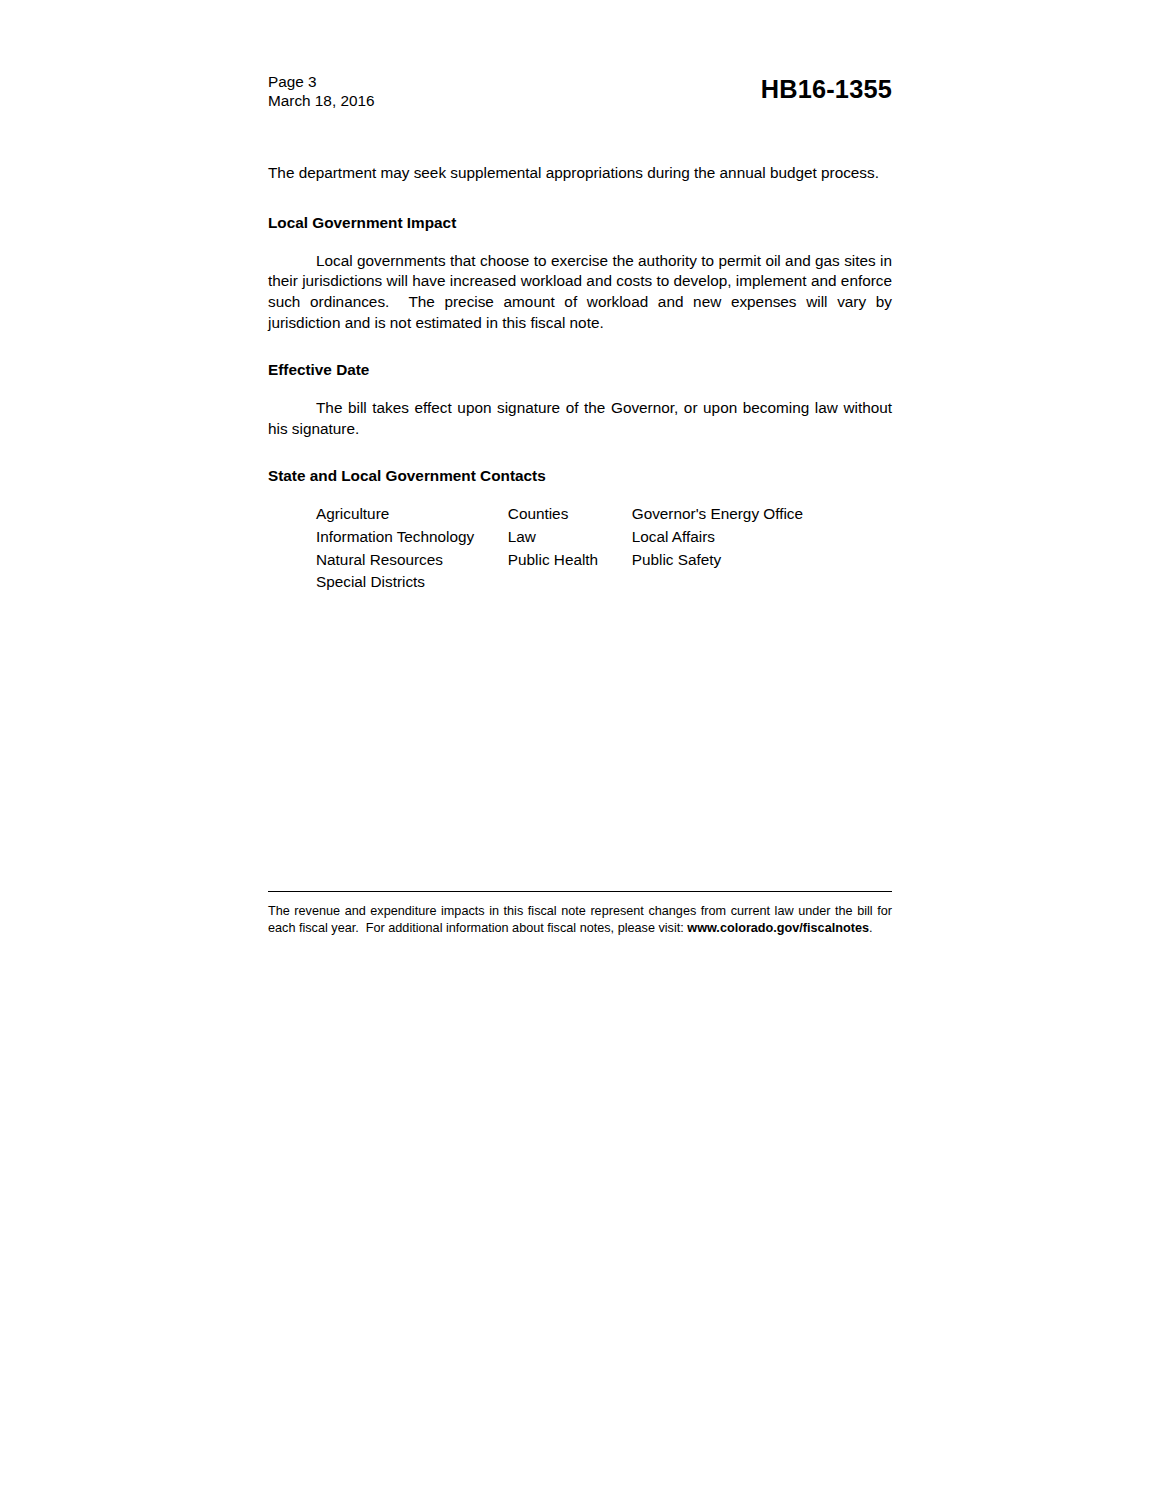Page 3
March 18, 2016
HB16-1355
The department may seek supplemental appropriations during the annual budget process.
Local Government Impact
Local governments that choose to exercise the authority to permit oil and gas sites in their jurisdictions will have increased workload and costs to develop, implement and enforce such ordinances. The precise amount of workload and new expenses will vary by jurisdiction and is not estimated in this fiscal note.
Effective Date
The bill takes effect upon signature of the Governor, or upon becoming law without his signature.
State and Local Government Contacts
| Agriculture | Counties | Governor's Energy Office |
| Information Technology | Law | Local Affairs |
| Natural Resources | Public Health | Public Safety |
| Special Districts | | |
The revenue and expenditure impacts in this fiscal note represent changes from current law under the bill for each fiscal year. For additional information about fiscal notes, please visit: www.colorado.gov/fiscalnotes.